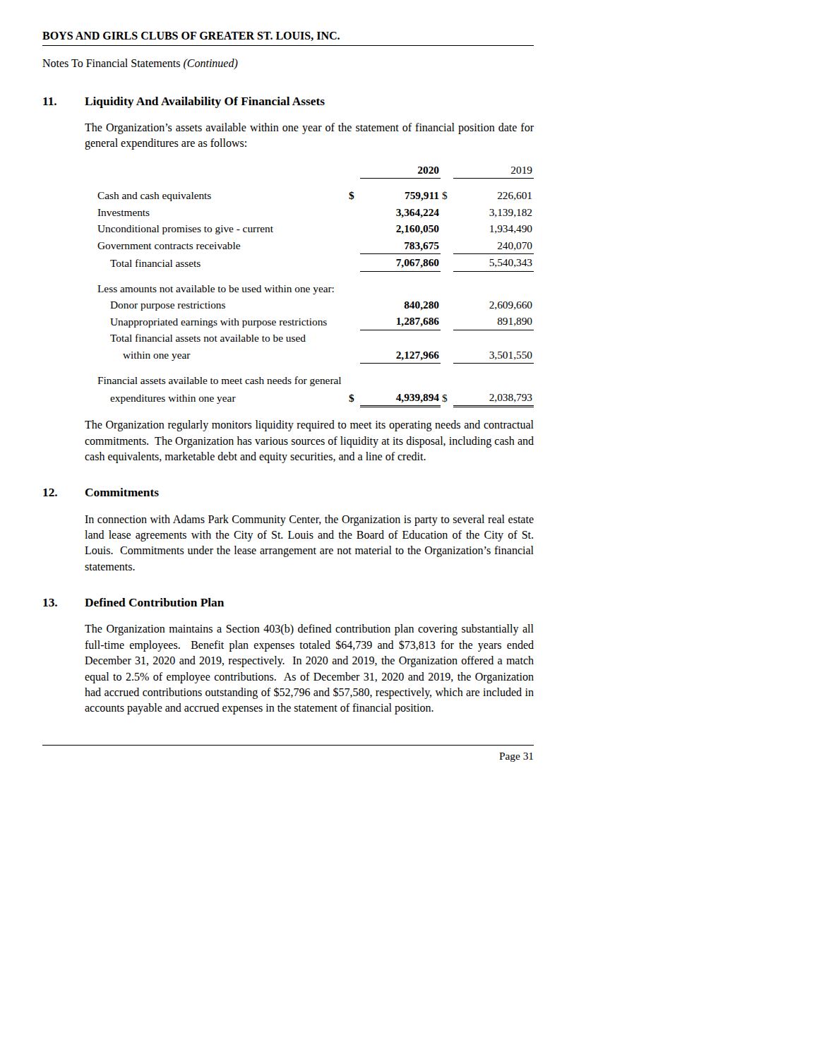BOYS AND GIRLS CLUBS OF GREATER ST. LOUIS, INC.
Notes To Financial Statements (Continued)
11. Liquidity And Availability Of Financial Assets
The Organization’s assets available within one year of the statement of financial position date for general expenditures are as follows:
| | | 2020 | | 2019 |
| Cash and cash equivalents | $ | 759,911 | $ | 226,601 |
| Investments | | 3,364,224 | | 3,139,182 |
| Unconditional promises to give - current | | 2,160,050 | | 1,934,490 |
| Government contracts receivable | | 783,675 | | 240,070 |
| Total financial assets | | 7,067,860 | | 5,540,343 |
| Less amounts not available to be used within one year: | | | | |
| Donor purpose restrictions | | 840,280 | | 2,609,660 |
| Unappropriated earnings with purpose restrictions | | 1,287,686 | | 891,890 |
| Total financial assets not available to be used | | | | |
| within one year | | 2,127,966 | | 3,501,550 |
| Financial assets available to meet cash needs for general | | | | |
| expenditures within one year | $ | 4,939,894 | $ | 2,038,793 |
The Organization regularly monitors liquidity required to meet its operating needs and contractual commitments. The Organization has various sources of liquidity at its disposal, including cash and cash equivalents, marketable debt and equity securities, and a line of credit.
12. Commitments
In connection with Adams Park Community Center, the Organization is party to several real estate land lease agreements with the City of St. Louis and the Board of Education of the City of St. Louis. Commitments under the lease arrangement are not material to the Organization’s financial statements.
13. Defined Contribution Plan
The Organization maintains a Section 403(b) defined contribution plan covering substantially all full-time employees. Benefit plan expenses totaled $64,739 and $73,813 for the years ended December 31, 2020 and 2019, respectively. In 2020 and 2019, the Organization offered a match equal to 2.5% of employee contributions. As of December 31, 2020 and 2019, the Organization had accrued contributions outstanding of $52,796 and $57,580, respectively, which are included in accounts payable and accrued expenses in the statement of financial position.
Page 31